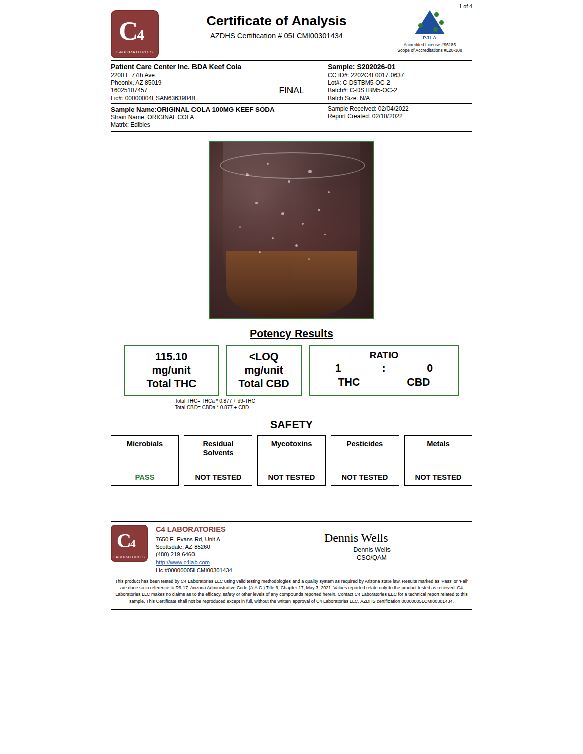1 of 4
C4
LABORATORIES
Certificate of Analysis
AZDHS Certification # 05LCMI00301434
PJLA
Accredited License #96186
Scope of Accreditations #L20-308
Patient Care Center Inc. BDA Keef Cola
2200 E 77th Ave
Pheonix, AZ 85019
16025107457
Lic#: 00000004ESAN63639048
FINAL
Sample: S202026-01
CC ID#: 2202C4L0017.0637
Lot#: C-DSTBM5-OC-2
Batch#: C-DSTBM5-OC-2
Batch Size: N/A
Sample Name:ORIGINAL COLA 100MG KEEF SODA
Strain Name: ORIGINAL COLA
Matrix: Edibles
Sample Received: 02/04/2022
Report Created: 02/10/2022
Potency Results
115.10
mg/unit
Total THC
<LOQ
mg/unit
Total CBD
RATIO
1: 0
THC CBD
Total THC= THCa * 0.877 + d9-THC
Total CBD= CBDa * 0.877 + CBD
SAFETY
Microbials
PASS
Residual
Solvents
NOT TESTED
Mycotoxins
NOT TESTED
Pesticides
NOT TESTED
Metals
NOT TESTED
C4
LABORATORIES
C4 LABORATORIES
7650 E. Evans Rd, Unit A
Scottsdale, AZ 85260
(480) 219-6460
http://www.c4lab.com
Lic.#00000005LCMI00301434
Dennis Wells
Dennis Wells
CSO/QAM
This product has been tested by C4 Laboratories LLC using valid testing methodologies and a quality system as required by Arizona state law. Results marked as 'Pass' or 'Fail' are done so in reference to R9-17: Arizona Administrative Code (A.A.C.) Title 9, Chapter 17, May 3, 2021. Values reported relate only to the product tested as received. C4 Laboratories LLC makes no claims as to the efficacy, safety or other levels of any compounds reported herein. Contact C4 Laboratories LLC for a technical report related to this sample. This Certificate shall not be reproduced except in full, without the written approval of C4 Laboratories LLC. AZDHS certification 00000005LCMI00301434.